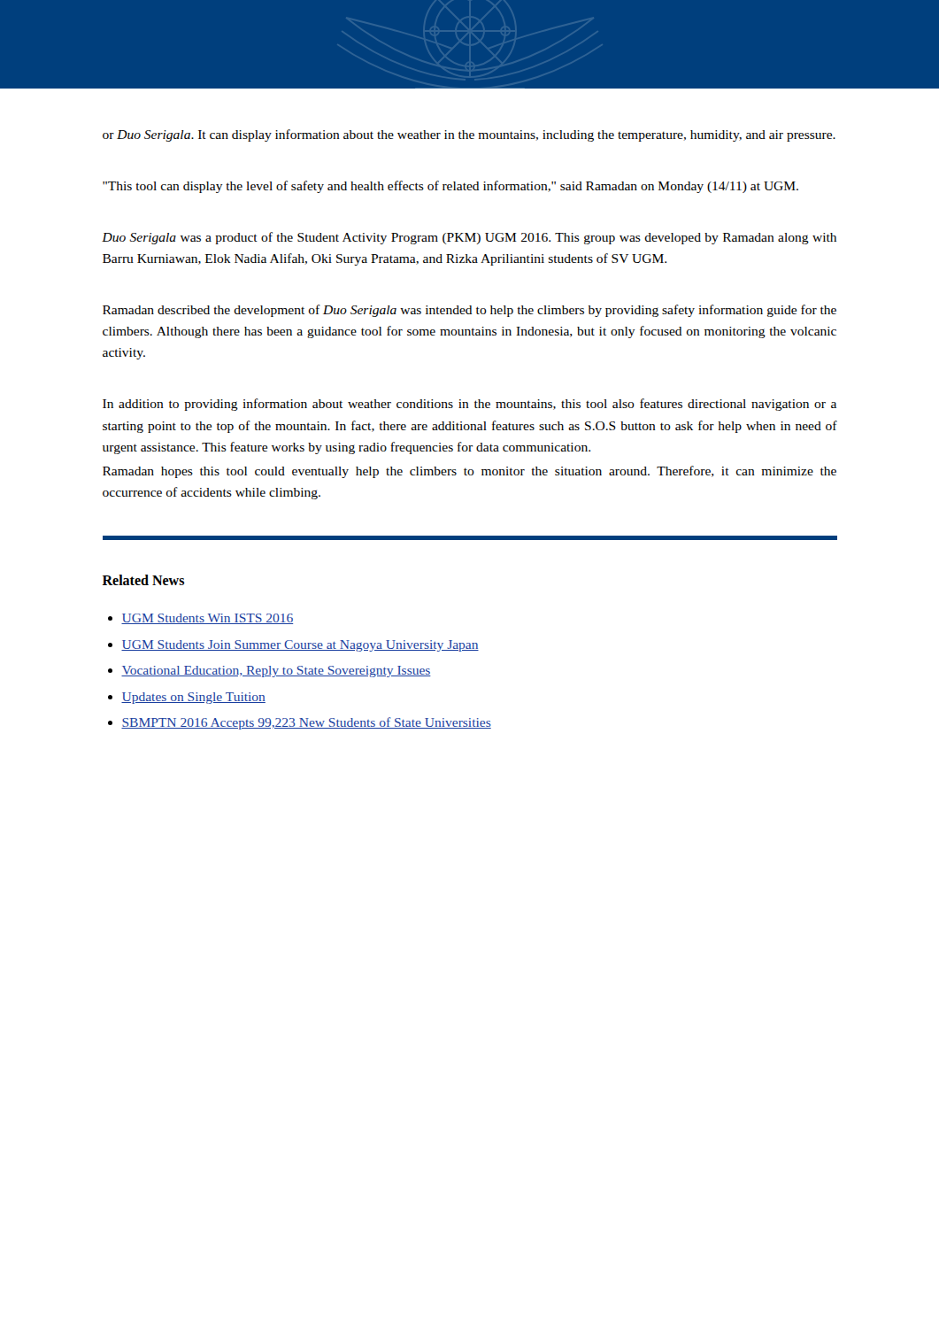or Duo Serigala. It can display information about the weather in the mountains, including the temperature, humidity, and air pressure.
"This tool can display the level of safety and health effects of related information," said Ramadan on Monday (14/11) at UGM.
Duo Serigala was a product of the Student Activity Program (PKM) UGM 2016. This group was developed by Ramadan along with Barru Kurniawan, Elok Nadia Alifah, Oki Surya Pratama, and Rizka Apriliantini students of SV UGM.
Ramadan described the development of Duo Serigala was intended to help the climbers by providing safety information guide for the climbers. Although there has been a guidance tool for some mountains in Indonesia, but it only focused on monitoring the volcanic activity.
In addition to providing information about weather conditions in the mountains, this tool also features directional navigation or a starting point to the top of the mountain. In fact, there are additional features such as S.O.S button to ask for help when in need of urgent assistance. This feature works by using radio frequencies for data communication.
Ramadan hopes this tool could eventually help the climbers to monitor the situation around. Therefore, it can minimize the occurrence of accidents while climbing.
Related News
UGM Students Win ISTS 2016
UGM Students Join Summer Course at Nagoya University Japan
Vocational Education, Reply to State Sovereignty Issues
Updates on Single Tuition
SBMPTN 2016 Accepts 99,223 New Students of State Universities